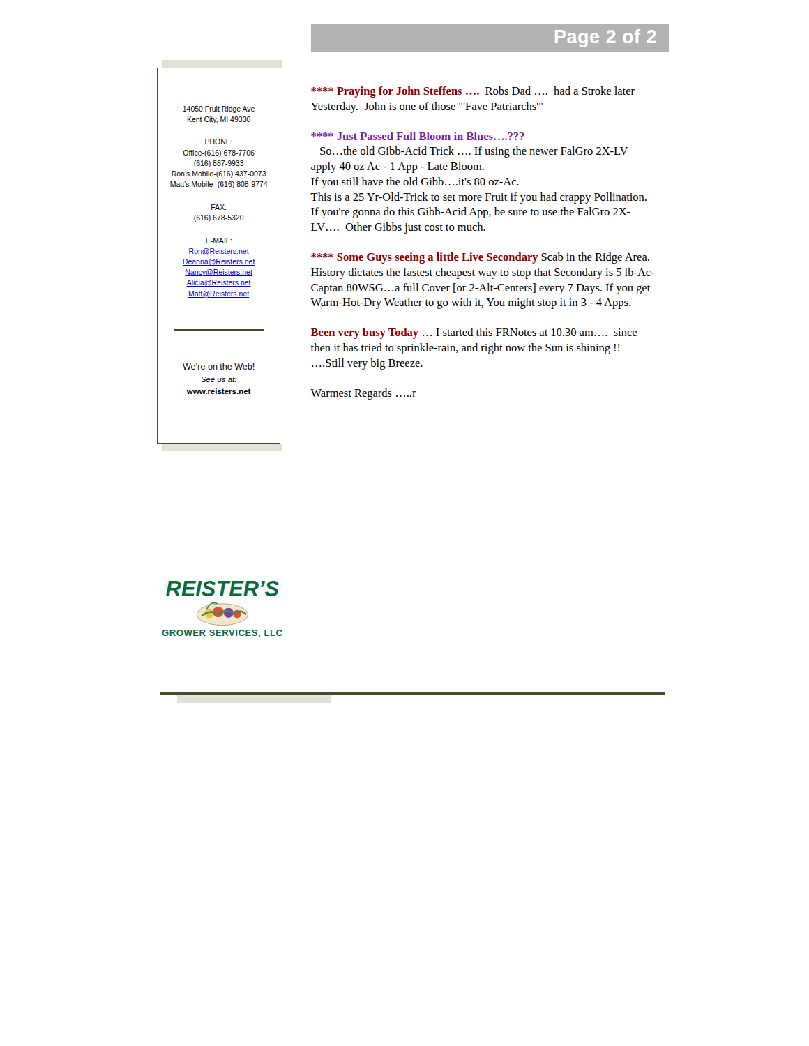Page 2 of 2
14050 Fruit Ridge Ave
Kent City, MI 49330
PHONE:
Office-(616) 678-7706
(616) 887-9933
Ron’s Mobile-(616) 437-0073
Matt’s Mobile- (616) 808-9774
FAX:
(616) 678-5320
E-MAIL:
Ron@Reisters.net
Deanna@Reisters.net
Nancy@Reisters.net
Alicia@Reisters.net
Matt@Reisters.net
We’re on the Web!
See us at:
www.reisters.net
**** Praying for John Steffens …. Robs Dad …. had a Stroke later Yesterday. John is one of those "'Fave Patriarchs'"
**** Just Passed Full Bloom in Blues….???
So…the old Gibb-Acid Trick …. If using the newer FalGro 2X-LV apply 40 oz Ac - 1 App - Late Bloom.
If you still have the old Gibb….it's 80 oz-Ac.
This is a 25 Yr-Old-Trick to set more Fruit if you had crappy Pollination. If you're gonna do this Gibb-Acid App, be sure to use the FalGro 2X-LV…. Other Gibbs just cost to much.
**** Some Guys seeing a little Live Secondary Scab in the Ridge Area.
History dictates the fastest cheapest way to stop that Secondary is 5 lb-Ac-Captan 80WSG…a full Cover [or 2-Alt-Centers] every 7 Days. If you get Warm-Hot-Dry Weather to go with it, You might stop it in 3 - 4 Apps.
Been very busy Today … I started this FRNotes at 10.30 am…. since then it has tried to sprinkle-rain, and right now the Sun is shining !! ….Still very big Breeze.
Warmest Regards …..r
REISTER’S GROWER SERVICES, LLC